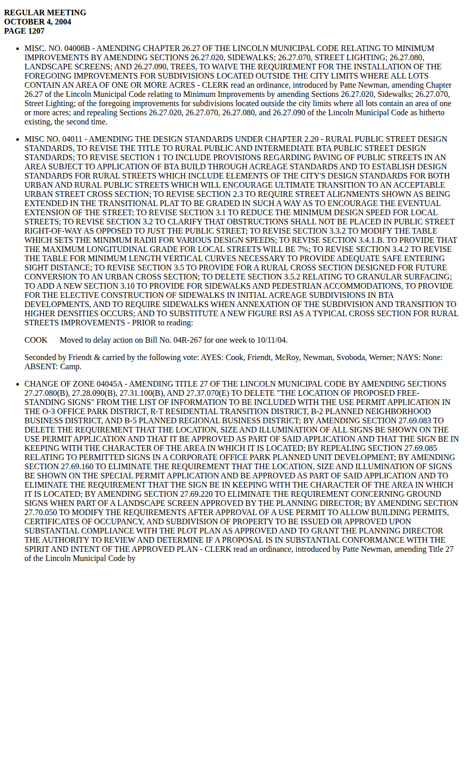REGULAR MEETING
OCTOBER 4, 2004
PAGE 1207
MISC. NO. 04008B - AMENDING CHAPTER 26.27 OF THE LINCOLN MUNICIPAL CODE RELATING TO MINIMUM IMPROVEMENTS BY AMENDING SECTIONS 26.27.020, SIDEWALKS; 26.27.070, STREET LIGHTING; 26.27.080, LANDSCAPE SCREENS; AND 26.27.090, TREES, TO WAIVE THE REQUIREMENT FOR THE INSTALLATION OF THE FOREGOING IMPROVEMENTS FOR SUBDIVISIONS LOCATED OUTSIDE THE CITY LIMITS WHERE ALL LOTS CONTAIN AN AREA OF ONE OR MORE ACRES - CLERK read an ordinance, introduced by Patte Newman, amending Chapter 26.27 of the Lincoln Municipal Code relating to Minimum Improvements by amending Sections 26.27.020, Sidewalks; 26.27.070, Street Lighting; of the foregoing improvements for subdivisions located outside the city limits where all lots contain an area of one or more acres; and repealing Sections 26.27.020, 26.27.070, 26.27.080, and 26.27.090 of the Lincoln Municipal Code as hitherto existing, the second time.
MISC NO. 04011 - AMENDING THE DESIGN STANDARDS UNDER CHAPTER 2.20 - RURAL PUBLIC STREET DESIGN STANDARDS, TO REVISE THE TITLE TO RURAL PUBLIC AND INTERMEDIATE BTA PUBLIC STREET DESIGN STANDARDS; TO REVISE SECTION 1 TO INCLUDE PROVISIONS REGARDING PAVING OF PUBLIC STREETS IN AN AREA SUBJECT TO APPLICATION OF BTA BUILD THROUGH ACREAGE STANDARDS AND TO ESTABLISH DESIGN STANDARDS FOR RURAL STREETS WHICH INCLUDE ELEMENTS OF THE CITY'S DESIGN STANDARDS FOR BOTH URBAN AND RURAL PUBLIC STREETS WHICH WILL ENCOURAGE ULTIMATE TRANSITION TO AN ACCEPTABLE URBAN STREET CROSS SECTION; TO REVISE SECTION 2.3 TO REQUIRE STREET ALIGNMENTS SHOWN AS BEING EXTENDED IN THE TRANSITIONAL PLAT TO BE GRADED IN SUCH A WAY AS TO ENCOURAGE THE EVENTUAL EXTENSION OF THE STREET; TO REVISE SECTION 3.1 TO REDUCE THE MINIMUM DESIGN SPEED FOR LOCAL STREETS; TO REVISE SECTION 3.2 TO CLARIFY THAT OBSTRUCTIONS SHALL NOT BE PLACED IN PUBLIC STREET RIGHT-OF-WAY AS OPPOSED TO JUST THE PUBLIC STREET; TO REVISE SECTION 3.3.2 TO MODIFY THE TABLE WHICH SETS THE MINIMUM RADII FOR VARIOUS DESIGN SPEEDS; TO REVISE SECTION 3.4.1.B. TO PROVIDE THAT THE MAXIMUM LONGITUDINAL GRADE FOR LOCAL STREETS WILL BE 7%; TO REVISE SECTION 3.4.2 TO REVISE THE TABLE FOR MINIMUM LENGTH VERTICAL CURVES NECESSARY TO PROVIDE ADEQUATE SAFE ENTERING SIGHT DISTANCE; TO REVISE SECTION 3.5 TO PROVIDE FOR A RURAL CROSS SECTION DESIGNED FOR FUTURE CONVERSION TO AN URBAN CROSS SECTION; TO DELETE SECTION 3.5.2 RELATING TO GRANULAR SURFACING; TO ADD A NEW SECTION 3.10 TO PROVIDE FOR SIDEWALKS AND PEDESTRIAN ACCOMMODATIONS, TO PROVIDE FOR THE ELECTIVE CONSTRUCTION OF SIDEWALKS IN INITIAL ACREAGE SUBDIVISIONS IN BTA DEVELOPMENTS, AND TO REQUIRE SIDEWALKS WHEN ANNEXATION OF THE SUBDIVISION AND TRANSITION TO HIGHER DENSITIES OCCURS; AND TO SUBSTITUTE A NEW FIGURE RSI AS A TYPICAL CROSS SECTION FOR RURAL STREETS IMPROVEMENTS - PRIOR to reading:
COOK Moved to delay action on Bill No. 04R-267 for one week to 10/11/04.
Seconded by Friendt & carried by the following vote: AYES: Cook, Friendt, McRoy, Newman, Svoboda, Werner; NAYS: None: ABSENT: Camp.
CHANGE OF ZONE 04045A - AMENDING TITLE 27 OF THE LINCOLN MUNICIPAL CODE BY AMENDING SECTIONS 27.27.080(B), 27.28.090(B), 27.31.100(B), AND 27.37.070(E) TO DELETE "THE LOCATION OF PROPOSED FREE-STANDING SIGNS" FROM THE LIST OF INFORMATION TO BE INCLUDED WITH THE USE PERMIT APPLICATION IN THE O-3 OFFICE PARK DISTRICT, R-T RESIDENTIAL TRANSITION DISTRICT, B-2 PLANNED NEIGHBORHOOD BUSINESS DISTRICT, AND B-5 PLANNED REGIONAL BUSINESS DISTRICT; BY AMENDING SECTION 27.69.083 TO DELETE THE REQUIREMENT THAT THE LOCATION, SIZE AND ILLUMINATION OF ALL SIGNS BE SHOWN ON THE USE PERMIT APPLICATION AND THAT IT BE APPROVED AS PART OF SAID APPLICATION AND THAT THE SIGN BE IN KEEPING WITH THE CHARACTER OF THE AREA IN WHICH IT IS LOCATED; BY REPEALING SECTION 27.69.085 RELATING TO PERMITTED SIGNS IN A CORPORATE OFFICE PARK PLANNED UNIT DEVELOPMENT; BY AMENDING SECTION 27.69.160 TO ELIMINATE THE REQUIREMENT THAT THE LOCATION, SIZE AND ILLUMINATION OF SIGNS BE SHOWN ON THE SPECIAL PERMIT APPLICATION AND BE APPROVED AS PART OF SAID APPLICATION AND TO ELIMINATE THE REQUIREMENT THAT THE SIGN BE IN KEEPING WITH THE CHARACTER OF THE AREA IN WHICH IT IS LOCATED; BY AMENDING SECTION 27.69.220 TO ELIMINATE THE REQUIREMENT CONCERNING GROUND SIGNS WHEN PART OF A LANDSCAPE SCREEN APPROVED BY THE PLANNING DIRECTOR; BY AMENDING SECTION 27.70.050 TO MODIFY THE REQUIREMENTS AFTER APPROVAL OF A USE PERMIT TO ALLOW BUILDING PERMITS, CERTIFICATES OF OCCUPANCY, AND SUBDIVISION OF PROPERTY TO BE ISSUED OR APPROVED UPON SUBSTANTIAL COMPLIANCE WITH THE PLOT PLAN AS APPROVED AND TO GRANT THE PLANNING DIRECTOR THE AUTHORITY TO REVIEW AND DETERMINE IF A PROPOSAL IS IN SUBSTANTIAL CONFORMANCE WITH THE SPIRIT AND INTENT OF THE APPROVED PLAN - CLERK read an ordinance, introduced by Patte Newman, amending Title 27 of the Lincoln Municipal Code by